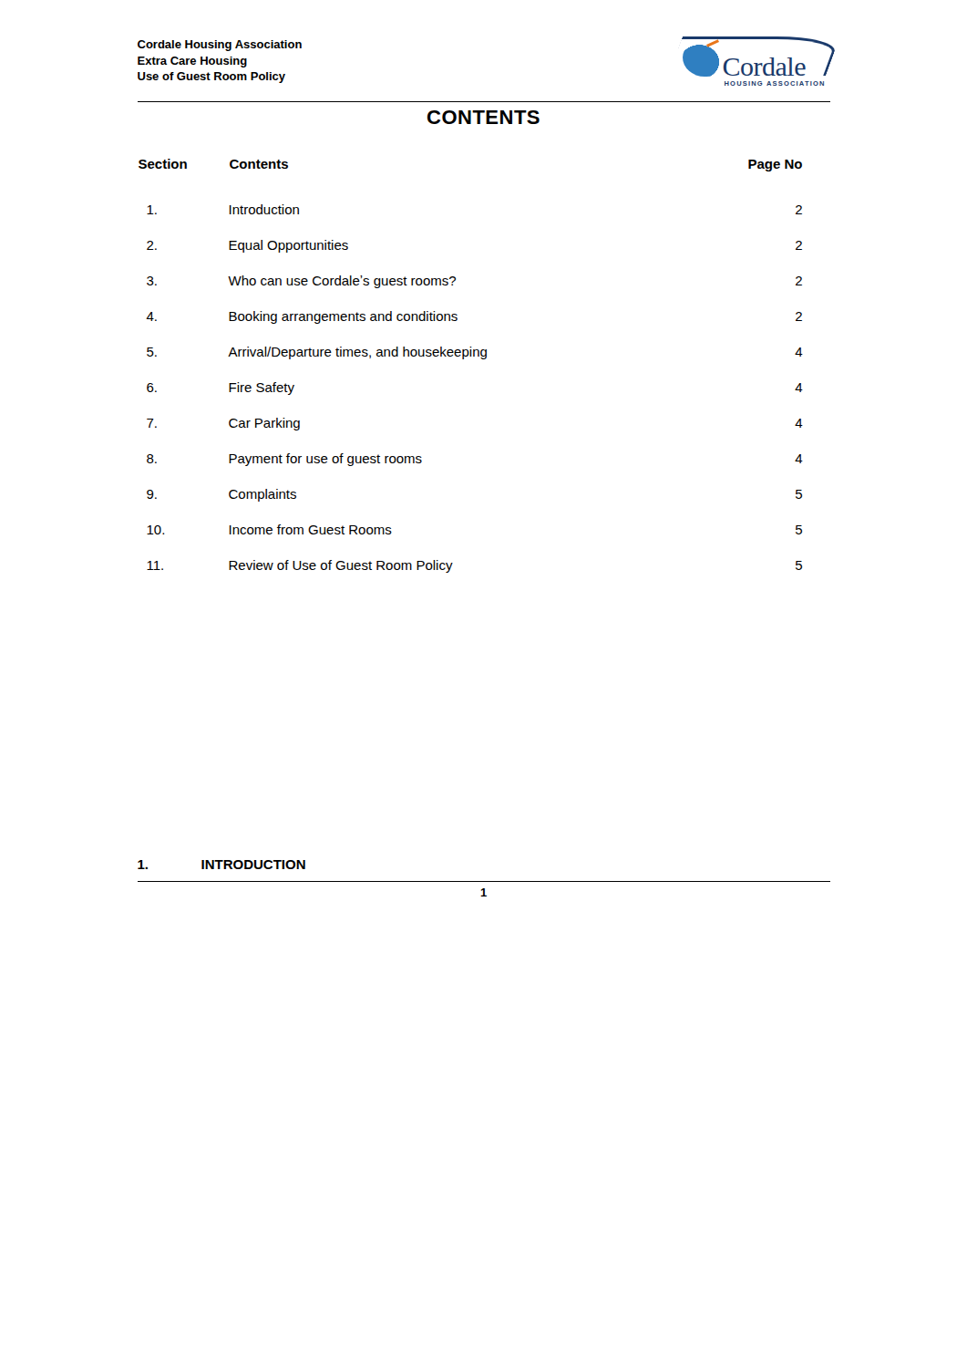Cordale Housing Association
Extra Care Housing
Use of Guest Room Policy
Cordale
HOUSING ASSOCIATION
CONTENTS
| Section | Contents | Page No |
| --- | --- | --- |
| 1. | Introduction | 2 |
| 2. | Equal Opportunities | 2 |
| 3. | Who can use Cordaleʼs guest rooms? | 2 |
| 4. | Booking arrangements and conditions | 2 |
| 5. | Arrival/Departure times, and housekeeping | 4 |
| 6. | Fire Safety | 4 |
| 7. | Car Parking | 4 |
| 8. | Payment for use of guest rooms | 4 |
| 9. | Complaints | 5 |
| 10. | Income from Guest Rooms | 5 |
| 11. | Review of Use of Guest Room Policy | 5 |
1. INTRODUCTION
1